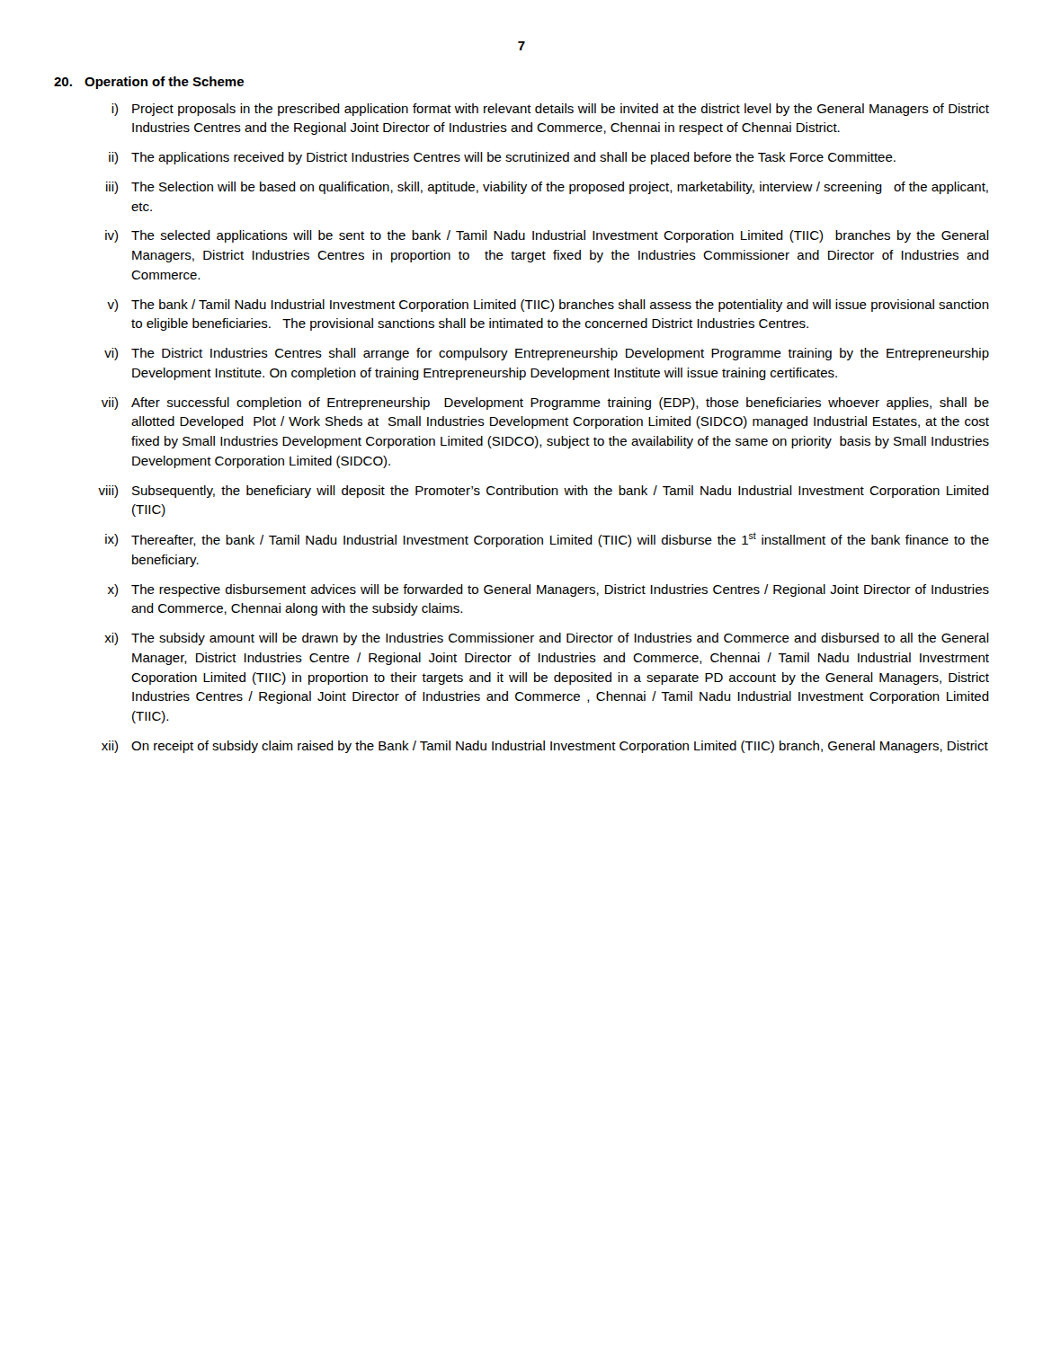7
20. Operation of the Scheme
i) Project proposals in the prescribed application format with relevant details will be invited at the district level by the General Managers of District Industries Centres and the Regional Joint Director of Industries and Commerce, Chennai in respect of Chennai District.
ii) The applications received by District Industries Centres will be scrutinized and shall be placed before the Task Force Committee.
iii) The Selection will be based on qualification, skill, aptitude, viability of the proposed project, marketability, interview / screening of the applicant, etc.
iv) The selected applications will be sent to the bank / Tamil Nadu Industrial Investment Corporation Limited (TIIC) branches by the General Managers, District Industries Centres in proportion to the target fixed by the Industries Commissioner and Director of Industries and Commerce.
v) The bank / Tamil Nadu Industrial Investment Corporation Limited (TIIC) branches shall assess the potentiality and will issue provisional sanction to eligible beneficiaries. The provisional sanctions shall be intimated to the concerned District Industries Centres.
vi) The District Industries Centres shall arrange for compulsory Entrepreneurship Development Programme training by the Entrepreneurship Development Institute. On completion of training Entrepreneurship Development Institute will issue training certificates.
vii) After successful completion of Entrepreneurship Development Programme training (EDP), those beneficiaries whoever applies, shall be allotted Developed Plot / Work Sheds at Small Industries Development Corporation Limited (SIDCO) managed Industrial Estates, at the cost fixed by Small Industries Development Corporation Limited (SIDCO), subject to the availability of the same on priority basis by Small Industries Development Corporation Limited (SIDCO).
viii) Subsequently, the beneficiary will deposit the Promoter’s Contribution with the bank / Tamil Nadu Industrial Investment Corporation Limited (TIIC)
ix) Thereafter, the bank / Tamil Nadu Industrial Investment Corporation Limited (TIIC) will disburse the 1st installment of the bank finance to the beneficiary.
x) The respective disbursement advices will be forwarded to General Managers, District Industries Centres / Regional Joint Director of Industries and Commerce, Chennai along with the subsidy claims.
xi) The subsidy amount will be drawn by the Industries Commissioner and Director of Industries and Commerce and disbursed to all the General Manager, District Industries Centre / Regional Joint Director of Industries and Commerce, Chennai / Tamil Nadu Industrial Investrment Coporation Limited (TIIC) in proportion to their targets and it will be deposited in a separate PD account by the General Managers, District Industries Centres / Regional Joint Director of Industries and Commerce , Chennai / Tamil Nadu Industrial Investment Corporation Limited (TIIC).
xii) On receipt of subsidy claim raised by the Bank / Tamil Nadu Industrial Investment Corporation Limited (TIIC) branch, General Managers, District